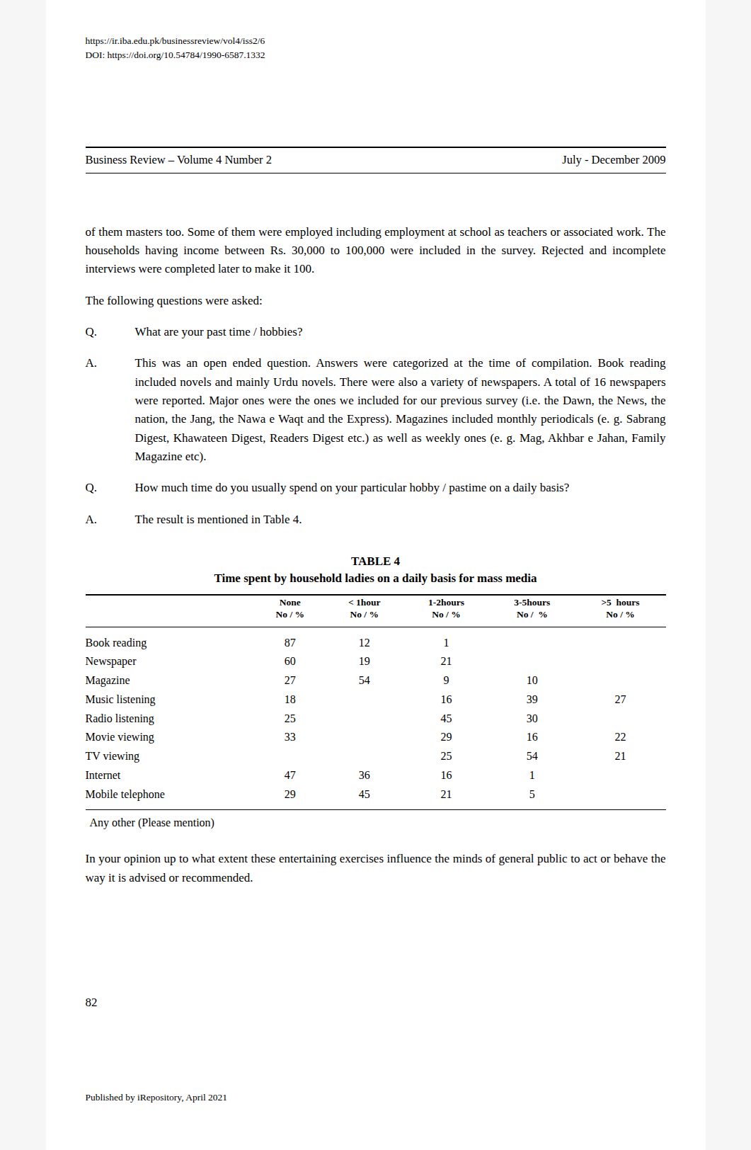https://ir.iba.edu.pk/businessreview/vol4/iss2/6
DOI: https://doi.org/10.54784/1990-6587.1332
Business Review – Volume 4 Number 2 July - December 2009
of them masters too. Some of them were employed including employment at school as teachers or associated work. The households having income between Rs. 30,000 to 100,000 were included in the survey. Rejected and incomplete interviews were completed later to make it 100.
The following questions were asked:
Q.
What are your past time / hobbies?
A.
This was an open ended question. Answers were categorized at the time of compilation. Book reading included novels and mainly Urdu novels. There were also a variety of newspapers. A total of 16 newspapers were reported. Major ones were the ones we included for our previous survey (i.e. the Dawn, the News, the nation, the Jang, the Nawa e Waqt and the Express). Magazines included monthly periodicals (e. g. Sabrang Digest, Khawateen Digest, Readers Digest etc.) as well as weekly ones (e. g. Mag, Akhbar e Jahan, Family Magazine etc).
Q.
How much time do you usually spend on your particular hobby / pastime on a daily basis?
A.
The result is mentioned in Table 4.
TABLE 4
Time spent by household ladies on a daily basis for mass media
| | None No / % | < 1hour No / % | 1-2hours No / % | 3-5hours No / % | >5 hours No / % |
| --- | --- | --- | --- | --- | --- |
| Book reading | 87 | 12 | 1 | | |
| Newspaper | 60 | 19 | 21 | | |
| Magazine | 27 | 54 | 9 | 10 | |
| Music listening | 18 | | 16 | 39 | 27 |
| Radio listening | 25 | | 45 | 30 | |
| Movie viewing | 33 | | 29 | 16 | 22 |
| TV viewing | | | 25 | 54 | 21 |
| Internet | 47 | 36 | 16 | 1 | |
| Mobile telephone | 29 | 45 | 21 | 5 | |
Any other (Please mention)
In your opinion up to what extent these entertaining exercises influence the minds of general public to act or behave the way it is advised or recommended.
82
Published by iRepository, April 2021